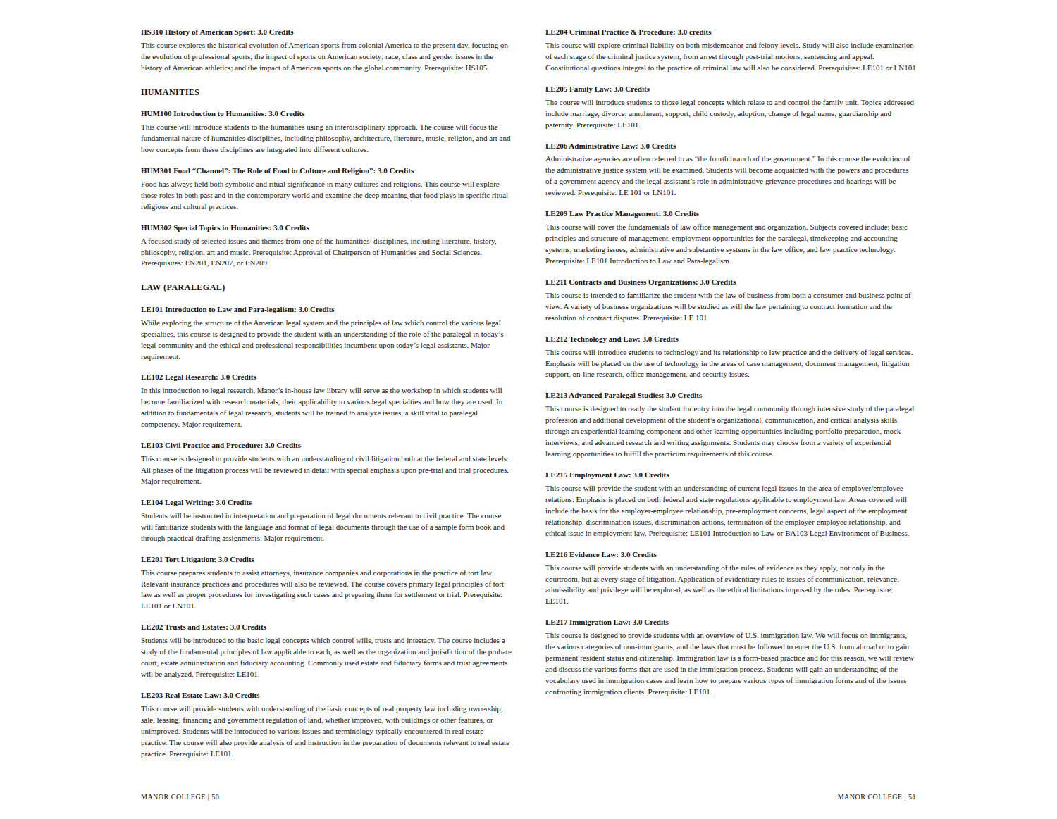HS310 History of American Sport: 3.0 Credits
This course explores the historical evolution of American sports from colonial America to the present day, focusing on the evolution of professional sports; the impact of sports on American society; race, class and gender issues in the history of American athletics; and the impact of American sports on the global community. Prerequisite: HS105
HUMANITIES
HUM100 Introduction to Humanities: 3.0 Credits
This course will introduce students to the humanities using an interdisciplinary approach. The course will focus the fundamental nature of humanities disciplines, including philosophy, architecture, literature, music, religion, and art and how concepts from these disciplines are integrated into different cultures.
HUM301 Food “Channel”: The Role of Food in Culture and Religion”: 3.0 Credits
Food has always held both symbolic and ritual significance in many cultures and religions. This course will explore those roles in both past and in the contemporary world and examine the deep meaning that food plays in specific ritual religious and cultural practices.
HUM302 Special Topics in Humanities: 3.0 Credits
A focused study of selected issues and themes from one of the humanities’ disciplines, including literature, history, philosophy, religion, art and music. Prerequisite: Approval of Chairperson of Humanities and Social Sciences. Prerequisites: EN201, EN207, or EN209.
LAW (PARALEGAL)
LE101 Introduction to Law and Para-legalism: 3.0 Credits
While exploring the structure of the American legal system and the principles of law which control the various legal specialties, this course is designed to provide the student with an understanding of the role of the paralegal in today’s legal community and the ethical and professional responsibilities incumbent upon today’s legal assistants. Major requirement.
LE102 Legal Research: 3.0 Credits
In this introduction to legal research, Manor’s in-house law library will serve as the workshop in which students will become familiarized with research materials, their applicability to various legal specialties and how they are used. In addition to fundamentals of legal research, students will be trained to analyze issues, a skill vital to paralegal competency. Major requirement.
LE103 Civil Practice and Procedure: 3.0 Credits
This course is designed to provide students with an understanding of civil litigation both at the federal and state levels. All phases of the litigation process will be reviewed in detail with special emphasis upon pre-trial and trial procedures. Major requirement.
LE104 Legal Writing: 3.0 Credits
Students will be instructed in interpretation and preparation of legal documents relevant to civil practice. The course will familiarize students with the language and format of legal documents through the use of a sample form book and through practical drafting assignments. Major requirement.
LE201 Tort Litigation: 3.0 Credits
This course prepares students to assist attorneys, insurance companies and corporations in the practice of tort law. Relevant insurance practices and procedures will also be reviewed. The course covers primary legal principles of tort law as well as proper procedures for investigating such cases and preparing them for settlement or trial. Prerequisite: LE101 or LN101.
LE202 Trusts and Estates: 3.0 Credits
Students will be introduced to the basic legal concepts which control wills, trusts and intestacy. The course includes a study of the fundamental principles of law applicable to each, as well as the organization and jurisdiction of the probate court, estate administration and fiduciary accounting. Commonly used estate and fiduciary forms and trust agreements will be analyzed. Prerequisite: LE101.
LE203 Real Estate Law: 3.0 Credits
This course will provide students with understanding of the basic concepts of real property law including ownership, sale, leasing, financing and government regulation of land, whether improved, with buildings or other features, or unimproved. Students will be introduced to various issues and terminology typically encountered in real estate practice. The course will also provide analysis of and instruction in the preparation of documents relevant to real estate practice. Prerequisite: LE101.
LE204 Criminal Practice & Procedure: 3.0 credits
This course will explore criminal liability on both misdemeanor and felony levels. Study will also include examination of each stage of the criminal justice system, from arrest through post-trial motions, sentencing and appeal. Constitutional questions integral to the practice of criminal law will also be considered. Prerequisites: LE101 or LN101
LE205 Family Law: 3.0 Credits
The course will introduce students to those legal concepts which relate to and control the family unit. Topics addressed include marriage, divorce, annulment, support, child custody, adoption, change of legal name, guardianship and paternity. Prerequisite: LE101.
LE206 Administrative Law: 3.0 Credits
Administrative agencies are often referred to as “the fourth branch of the government.” In this course the evolution of the administrative justice system will be examined. Students will become acquainted with the powers and procedures of a government agency and the legal assistant’s role in administrative grievance procedures and hearings will be reviewed. Prerequisite: LE 101 or LN101.
LE209 Law Practice Management: 3.0 Credits
This course will cover the fundamentals of law office management and organization. Subjects covered include: basic principles and structure of management, employment opportunities for the paralegal, timekeeping and accounting systems, marketing issues, administrative and substantive systems in the law office, and law practice technology. Prerequisite: LE101 Introduction to Law and Para-legalism.
LE211 Contracts and Business Organizations: 3.0 Credits
This course is intended to familiarize the student with the law of business from both a consumer and business point of view. A variety of business organizations will be studied as will the law pertaining to contract formation and the resolution of contract disputes. Prerequisite: LE 101
LE212 Technology and Law: 3.0 Credits
This course will introduce students to technology and its relationship to law practice and the delivery of legal services. Emphasis will be placed on the use of technology in the areas of case management, document management, litigation support, on-line research, office management, and security issues.
LE213 Advanced Paralegal Studies: 3.0 Credits
This course is designed to ready the student for entry into the legal community through intensive study of the paralegal profession and additional development of the student’s organizational, communication, and critical analysis skills through an experiential learning component and other learning opportunities including portfolio preparation, mock interviews, and advanced research and writing assignments. Students may choose from a variety of experiential learning opportunities to fulfill the practicum requirements of this course.
LE215 Employment Law: 3.0 Credits
This course will provide the student with an understanding of current legal issues in the area of employer/employee relations. Emphasis is placed on both federal and state regulations applicable to employment law. Areas covered will include the basis for the employer-employee relationship, pre-employment concerns, legal aspect of the employment relationship, discrimination issues, discrimination actions, termination of the employer-employee relationship, and ethical issue in employment law. Prerequisite: LE101 Introduction to Law or BA103 Legal Environment of Business.
LE216 Evidence Law: 3.0 Credits
This course will provide students with an understanding of the rules of evidence as they apply, not only in the courtroom, but at every stage of litigation. Application of evidentiary rules to issues of communication, relevance, admissibility and privilege will be explored, as well as the ethical limitations imposed by the rules. Prerequisite: LE101.
LE217 Immigration Law: 3.0 Credits
This course is designed to provide students with an overview of U.S. immigration law. We will focus on immigrants, the various categories of non-immigrants, and the laws that must be followed to enter the U.S. from abroad or to gain permanent resident status and citizenship. Immigration law is a form-based practice and for this reason, we will review and discuss the various forms that are used in the immigration process. Students will gain an understanding of the vocabulary used in immigration cases and learn how to prepare various types of immigration forms and of the issues confronting immigration clients. Prerequisite: LE101.
MANOR COLLEGE | 50 MANOR COLLEGE | 51